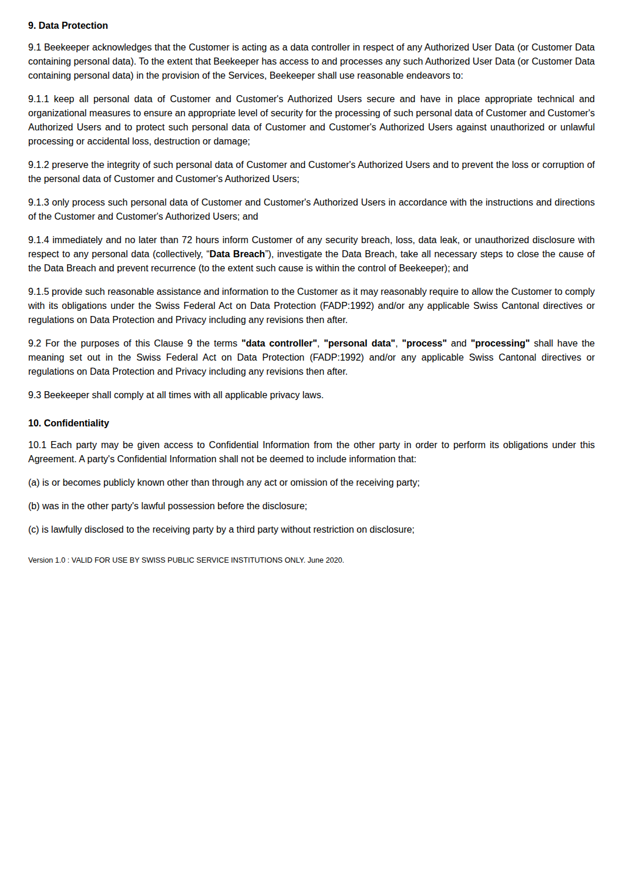9. Data Protection
9.1 Beekeeper acknowledges that the Customer is acting as a data controller in respect of any Authorized User Data (or Customer Data containing personal data). To the extent that Beekeeper has access to and processes any such Authorized User Data (or Customer Data containing personal data) in the provision of the Services, Beekeeper shall use reasonable endeavors to:
9.1.1 keep all personal data of Customer and Customer's Authorized Users secure and have in place appropriate technical and organizational measures to ensure an appropriate level of security for the processing of such personal data of Customer and Customer's Authorized Users and to protect such personal data of Customer and Customer's Authorized Users against unauthorized or unlawful processing or accidental loss, destruction or damage;
9.1.2 preserve the integrity of such personal data of Customer and Customer's Authorized Users and to prevent the loss or corruption of the personal data of Customer and Customer's Authorized Users;
9.1.3 only process such personal data of Customer and Customer's Authorized Users in accordance with the instructions and directions of the Customer and Customer's Authorized Users; and
9.1.4 immediately and no later than 72 hours inform Customer of any security breach, loss, data leak, or unauthorized disclosure with respect to any personal data (collectively, “Data Breach”), investigate the Data Breach, take all necessary steps to close the cause of the Data Breach and prevent recurrence (to the extent such cause is within the control of Beekeeper); and
9.1.5 provide such reasonable assistance and information to the Customer as it may reasonably require to allow the Customer to comply with its obligations under the Swiss Federal Act on Data Protection (FADP:1992) and/or any applicable Swiss Cantonal directives or regulations on Data Protection and Privacy including any revisions then after.
9.2 For the purposes of this Clause 9 the terms "data controller", "personal data", "process" and "processing" shall have the meaning set out in the Swiss Federal Act on Data Protection (FADP:1992) and/or any applicable Swiss Cantonal directives or regulations on Data Protection and Privacy including any revisions then after.
9.3 Beekeeper shall comply at all times with all applicable privacy laws.
10. Confidentiality
10.1 Each party may be given access to Confidential Information from the other party in order to perform its obligations under this Agreement. A party's Confidential Information shall not be deemed to include information that:
(a) is or becomes publicly known other than through any act or omission of the receiving party;
(b) was in the other party's lawful possession before the disclosure;
(c) is lawfully disclosed to the receiving party by a third party without restriction on disclosure;
Version 1.0 : VALID FOR USE BY SWISS PUBLIC SERVICE INSTITUTIONS ONLY. June 2020.